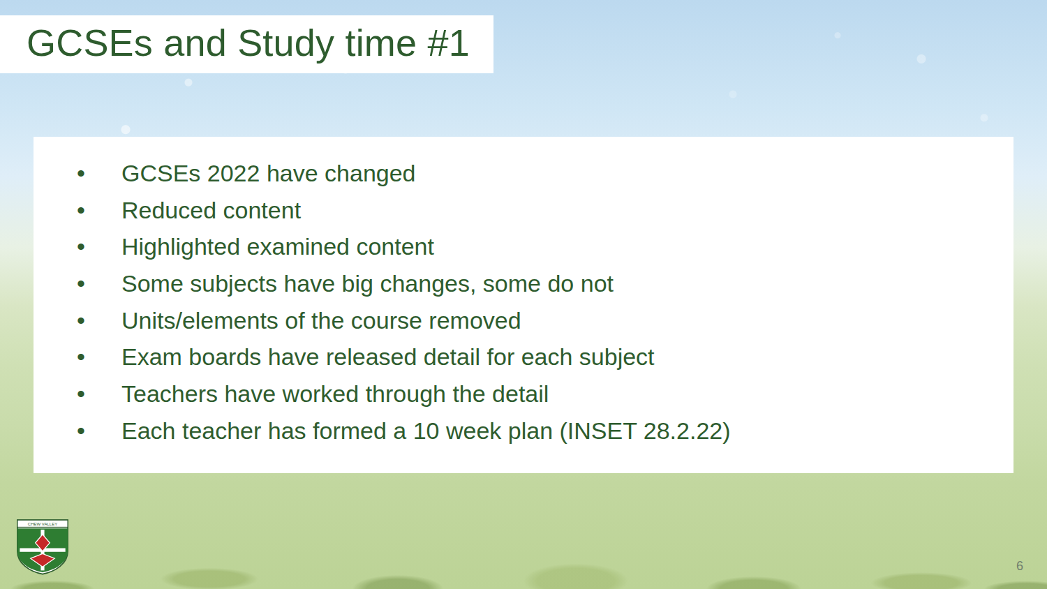GCSEs and Study time #1
GCSEs 2022 have changed
Reduced content
Highlighted examined content
Some subjects have big changes, some do not
Units/elements of the course removed
Exam boards have released detail for each subject
Teachers have worked through the detail
Each teacher has formed a 10 week plan (INSET 28.2.22)
CHEW VALLEY
6